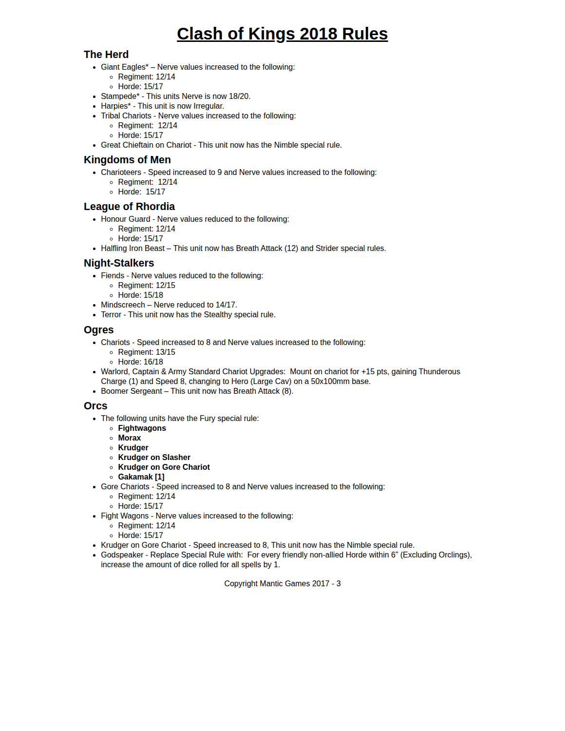Clash of Kings 2018 Rules
The Herd
Giant Eagles* – Nerve values increased to the following:
Regiment: 12/14
Horde: 15/17
Stampede* - This units Nerve is now 18/20.
Harpies* - This unit is now Irregular.
Tribal Chariots - Nerve values increased to the following:
Regiment: 12/14
Horde: 15/17
Great Chieftain on Chariot - This unit now has the Nimble special rule.
Kingdoms of Men
Charioteers - Speed increased to 9 and Nerve values increased to the following:
Regiment: 12/14
Horde: 15/17
League of Rhordia
Honour Guard - Nerve values reduced to the following:
Regiment: 12/14
Horde: 15/17
Halfling Iron Beast – This unit now has Breath Attack (12) and Strider special rules.
Night-Stalkers
Fiends - Nerve values reduced to the following:
Regiment: 12/15
Horde: 15/18
Mindscreech – Nerve reduced to 14/17.
Terror - This unit now has the Stealthy special rule.
Ogres
Chariots - Speed increased to 8 and Nerve values increased to the following:
Regiment: 13/15
Horde: 16/18
Warlord, Captain & Army Standard Chariot Upgrades: Mount on chariot for +15 pts, gaining Thunderous Charge (1) and Speed 8, changing to Hero (Large Cav) on a 50x100mm base.
Boomer Sergeant – This unit now has Breath Attack (8).
Orcs
The following units have the Fury special rule:
Fightwagons
Morax
Krudger
Krudger on Slasher
Krudger on Gore Chariot
Gakamak [1]
Gore Chariots - Speed increased to 8 and Nerve values increased to the following:
Regiment: 12/14
Horde: 15/17
Fight Wagons - Nerve values increased to the following:
Regiment: 12/14
Horde: 15/17
Krudger on Gore Chariot - Speed increased to 8, This unit now has the Nimble special rule.
Godspeaker - Replace Special Rule with: For every friendly non-allied Horde within 6” (Excluding Orclings), increase the amount of dice rolled for all spells by 1.
Copyright Mantic Games 2017 - 3